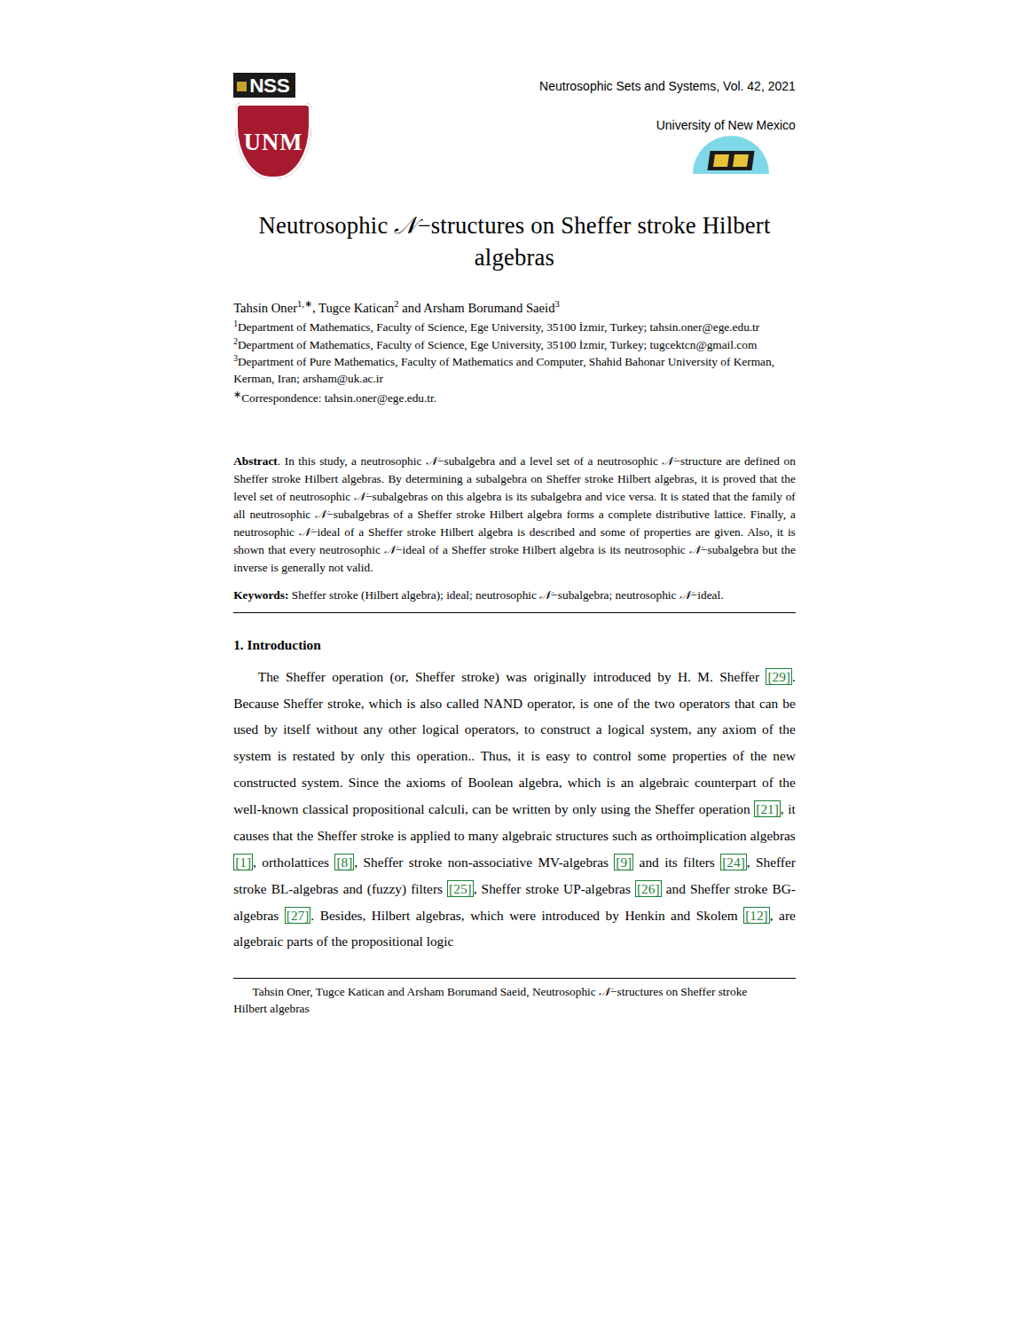NSS
Neutrosophic Sets and Systems, Vol. 42, 2021
University of New Mexico
Neutrosophic 𝒩−structures on Sheffer stroke Hilbert algebras
Tahsin Oner1,∗, Tugce Katican2 and Arsham Borumand Saeid3
1Department of Mathematics, Faculty of Science, Ege University, 35100 İzmir, Turkey; tahsin.oner@ege.edu.tr
2Department of Mathematics, Faculty of Science, Ege University, 35100 İzmir, Turkey; tugcektcn@gmail.com
3Department of Pure Mathematics, Faculty of Mathematics and Computer, Shahid Bahonar University of Kerman, Kerman, Iran; arsham@uk.ac.ir
∗Correspondence: tahsin.oner@ege.edu.tr.
Abstract. In this study, a neutrosophic 𝒩−subalgebra and a level set of a neutrosophic 𝒩−structure are defined on Sheffer stroke Hilbert algebras. By determining a subalgebra on Sheffer stroke Hilbert algebras, it is proved that the level set of neutrosophic 𝒩−subalgebras on this algebra is its subalgebra and vice versa. It is stated that the family of all neutrosophic 𝒩−subalgebras of a Sheffer stroke Hilbert algebra forms a complete distributive lattice. Finally, a neutrosophic 𝒩−ideal of a Sheffer stroke Hilbert algebra is described and some of properties are given. Also, it is shown that every neutrosophic 𝒩−ideal of a Sheffer stroke Hilbert algebra is its neutrosophic 𝒩−subalgebra but the inverse is generally not valid.
Keywords: Sheffer stroke (Hilbert algebra); ideal; neutrosophic 𝒩−subalgebra; neutrosophic 𝒩−ideal.
1. Introduction
The Sheffer operation (or, Sheffer stroke) was originally introduced by H. M. Sheffer [29]. Because Sheffer stroke, which is also called NAND operator, is one of the two operators that can be used by itself without any other logical operators, to construct a logical system, any axiom of the system is restated by only this operation.. Thus, it is easy to control some properties of the new constructed system. Since the axioms of Boolean algebra, which is an algebraic counterpart of the well-known classical propositional calculi, can be written by only using the Sheffer operation [21], it causes that the Sheffer stroke is applied to many algebraic structures such as orthoimplication algebras [1], ortholattices [8], Sheffer stroke non-associative MV-algebras [9] and its filters [24], Sheffer stroke BL-algebras and (fuzzy) filters [25], Sheffer stroke UP-algebras [26] and Sheffer stroke BG-algebras [27]. Besides, Hilbert algebras, which were introduced by Henkin and Skolem [12], are algebraic parts of the propositional logic
Tahsin Oner, Tugce Katican and Arsham Borumand Saeid, Neutrosophic 𝒩−structures on Sheffer stroke
Hilbert algebras